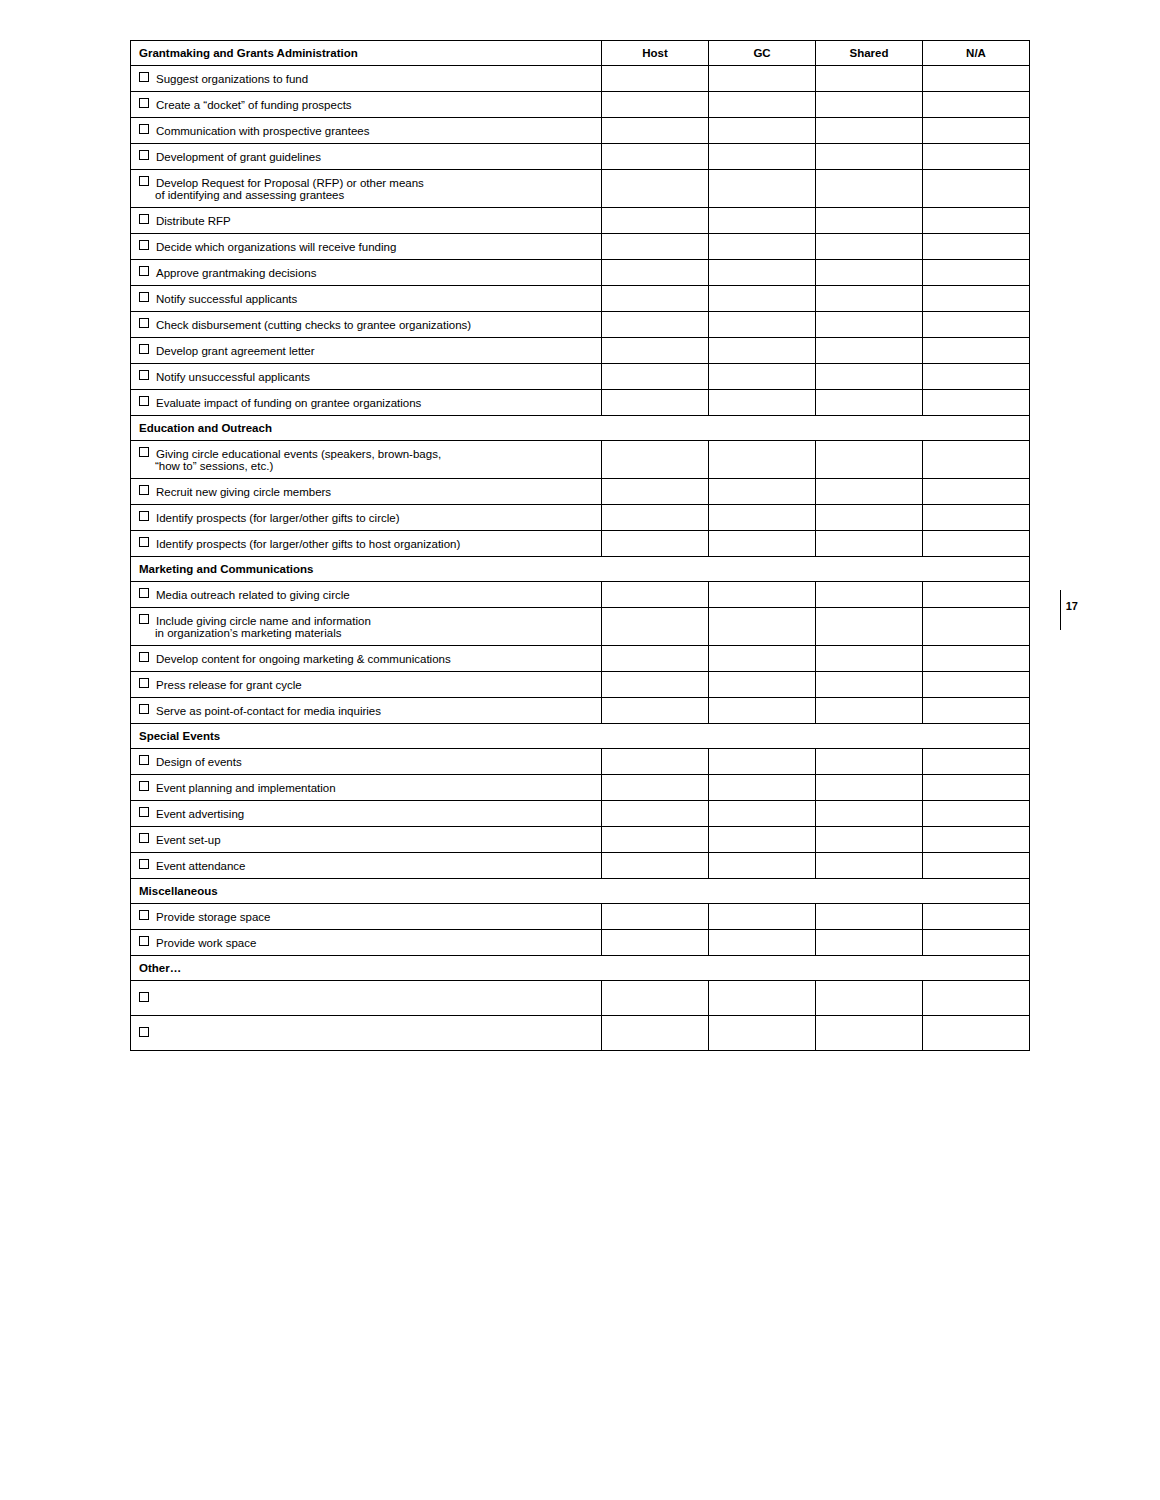17
| Grantmaking and Grants Administration | Host | GC | Shared | N/A |
| --- | --- | --- | --- | --- |
| Suggest organizations to fund | | | | |
| Create a “docket” of funding prospects | | | | |
| Communication with prospective grantees | | | | |
| Development of grant guidelines | | | | |
| Develop Request for Proposal (RFP) or other means of identifying and assessing grantees | | | | |
| Distribute RFP | | | | |
| Decide which organizations will receive funding | | | | |
| Approve grantmaking decisions | | | | |
| Notify successful applicants | | | | |
| Check disbursement (cutting checks to grantee organizations) | | | | |
| Develop grant agreement letter | | | | |
| Notify unsuccessful applicants | | | | |
| Evaluate impact of funding on grantee organizations | | | | |
| Education and Outreach |
| Giving circle educational events (speakers, brown-bags, “how to” sessions, etc.) | | | | |
| Recruit new giving circle members | | | | |
| Identify prospects (for larger/other gifts to circle) | | | | |
| Identify prospects (for larger/other gifts to host organization) | | | | |
| Marketing and Communications |
| Media outreach related to giving circle | | | | |
| Include giving circle name and information in organization’s marketing materials | | | | |
| Develop content for ongoing marketing & communications | | | | |
| Press release for grant cycle | | | | |
| Serve as point-of-contact for media inquiries | | | | |
| Special Events |
| Design of events | | | | |
| Event planning and implementation | | | | |
| Event advertising | | | | |
| Event set-up | | | | |
| Event attendance | | | | |
| Miscellaneous |
| Provide storage space | | | | |
| Provide work space | | | | |
| Other… |